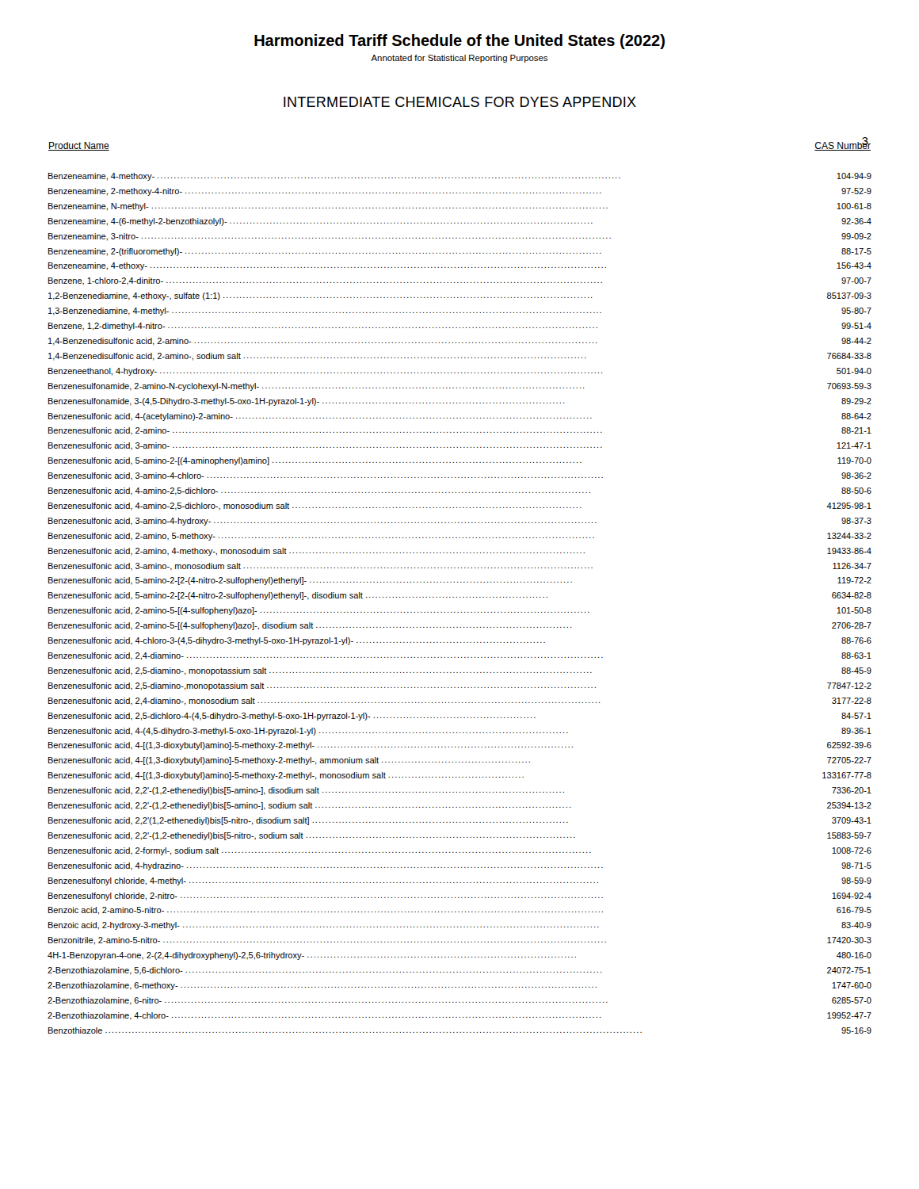Harmonized Tariff Schedule of the United States (2022)
Annotated for Statistical Reporting Purposes
INTERMEDIATE CHEMICALS FOR DYES APPENDIX
3
| Product Name | CAS Number |
| --- | --- |
| Benzeneamine, 4-methoxy- ........................................................................................................................................... 104-94-9 |
| Benzeneamine, 2-methoxy-4-nitro- ............................................................................................................................. 97-52-9 |
| Benzeneamine, N-methyl- ......................................................................................................................................... 100-61-8 |
| Benzeneamine, 4-(6-methyl-2-benzothiazolyl)- ............................................................................................................. 92-36-4 |
| Benzeneamine, 3-nitro- ............................................................................................................................................. 99-09-2 |
| Benzeneamine, 2-(trifluoromethyl)- ............................................................................................................................. 88-17-5 |
| Benzeneamine, 4-ethoxy- ......................................................................................................................................... 156-43-4 |
| Benzene, 1-chloro-2,4-dinitro- ................................................................................................................................... 97-00-7 |
| 1,2-Benzenediamine, 4-ethoxy-, sulfate (1:1) ............................................................................................................... 85137-09-3 |
| 1,3-Benzenediamine, 4-methyl- ................................................................................................................................. 95-80-7 |
| Benzene, 1,2-dimethyl-4-nitro- ................................................................................................................................. 99-51-4 |
| 1,4-Benzenedisulfonic acid, 2-amino- ......................................................................................................................... 98-44-2 |
| 1,4-Benzenedisulfonic acid, 2-amino-, sodium salt ....................................................................................................... 76684-33-8 |
| Benzeneethanol, 4-hydroxy- ..................................................................................................................................... 501-94-0 |
| Benzenesulfonamide, 2-amino-N-cyclohexyl-N-methyl- ................................................................................................. 70693-59-3 |
| Benzenesulfonamide, 3-(4,5-Dihydro-3-methyl-5-oxo-1H-pyrazol-1-yl)- ......................................................................... 89-29-2 |
| Benzenesulfonic acid, 4-(acetylamino)-2-amino- ........................................................................................................... 88-64-2 |
| Benzenesulfonic acid, 2-amino- ................................................................................................................................. 88-21-1 |
| Benzenesulfonic acid, 3-amino- ................................................................................................................................. 121-47-1 |
| Benzenesulfonic acid, 5-amino-2-[(4-aminophenyl)amino] ............................................................................................. 119-70-0 |
| Benzenesulfonic acid, 3-amino-4-chloro- ....................................................................................................................... 98-36-2 |
| Benzenesulfonic acid, 4-amino-2,5-dichloro- ............................................................................................................... 88-50-6 |
| Benzenesulfonic acid, 4-amino-2,5-dichloro-, monosodium salt ....................................................................................... 41295-98-1 |
| Benzenesulfonic acid, 3-amino-4-hydroxy- ................................................................................................................... 98-37-3 |
| Benzenesulfonic acid, 2-amino, 5-methoxy- ................................................................................................................. 13244-33-2 |
| Benzenesulfonic acid, 2-amino, 4-methoxy-, monosoduim salt ......................................................................................... 19433-86-4 |
| Benzenesulfonic acid, 3-amino-, monosodium salt ......................................................................................................... 1126-34-7 |
| Benzenesulfonic acid, 5-amino-2-[2-(4-nitro-2-sulfophenyl)ethenyl]- ............................................................................... 119-72-2 |
| Benzenesulfonic acid, 5-amino-2-[2-(4-nitro-2-sulfophenyl)ethenyl]-, disodium salt ....................................................... 6634-82-8 |
| Benzenesulfonic acid, 2-amino-5-[(4-sulfophenyl)azo]- ................................................................................................... 101-50-8 |
| Benzenesulfonic acid, 2-amino-5-[(4-sulfophenyl)azo]-, disodium salt ............................................................................. 2706-28-7 |
| Benzenesulfonic acid, 4-chloro-3-(4,5-dihydro-3-methyl-5-oxo-1H-pyrazol-1-yl)- ......................................................... 88-76-6 |
| Benzenesulfonic acid, 2,4-diamino- ............................................................................................................................. 88-63-1 |
| Benzenesulfonic acid, 2,5-diamino-, monopotassium salt ................................................................................................. 88-45-9 |
| Benzenesulfonic acid, 2,5-diamino-,monopotassium salt ................................................................................................... 77847-12-2 |
| Benzenesulfonic acid, 2,4-diamino-, monosodium salt ....................................................................................................... 3177-22-8 |
| Benzenesulfonic acid, 2,5-dichloro-4-(4,5-dihydro-3-methyl-5-oxo-1H-pyrrazol-1-yl)- ................................................. 84-57-1 |
| Benzenesulfonic acid, 4-(4,5-dihydro-3-methyl-5-oxo-1H-pyrazol-1-yl) ........................................................................... 89-36-1 |
| Benzenesulfonic acid, 4-[(1,3-dioxybutyl)amino]-5-methoxy-2-methyl- ............................................................................. 62592-39-6 |
| Benzenesulfonic acid, 4-[(1,3-dioxybutyl)amino]-5-methoxy-2-methyl-, ammonium salt ............................................. 72705-22-7 |
| Benzenesulfonic acid, 4-[(1,3-dioxybutyl)amino]-5-methoxy-2-methyl-, monosodium salt ......................................... 133167-77-8 |
| Benzenesulfonic acid, 2,2'-(1,2-ethenediyl)bis[5-amino-], disodium salt ......................................................................... 7336-20-1 |
| Benzenesulfonic acid, 2,2'-(1,2-ethenediyl)bis[5-amino-], sodium salt ............................................................................. 25394-13-2 |
| Benzenesulfonic acid, 2,2'(1,2-ethenediyl)bis[5-nitro-, disodium salt] ............................................................................. 3709-43-1 |
| Benzenesulfonic acid, 2,2'-(1,2-ethenediyl)bis[5-nitro-, sodium salt ................................................................................. 15883-59-7 |
| Benzenesulfonic acid, 2-formyl-, sodium salt ............................................................................................................... 1008-72-6 |
| Benzenesulfonic acid, 4-hydrazino- ............................................................................................................................. 98-71-5 |
| Benzenesulfonyl chloride, 4-methyl- ........................................................................................................................... 98-59-9 |
| Benzenesulfonyl chloride, 2-nitro- ............................................................................................................................... 1694-92-4 |
| Benzoic acid, 2-amino-5-nitro- ................................................................................................................................... 616-79-5 |
| Benzoic acid, 2-hydroxy-3-methyl- ............................................................................................................................. 83-40-9 |
| Benzonitrile, 2-amino-5-nitro- ..................................................................................................................................... 17420-30-3 |
| 4H-1-Benzopyran-4-one, 2-(2,4-dihydroxyphenyl)-2,5,6-trihydroxy- ................................................................................. 480-16-0 |
| 2-Benzothiazolamine, 5,6-dichloro- ............................................................................................................................. 24072-75-1 |
| 2-Benzothiazolamine, 6-methoxy- ............................................................................................................................. 1747-60-0 |
| 2-Benzothiazolamine, 6-nitro- ..................................................................................................................................... 6285-57-0 |
| 2-Benzothiazolamine, 4-chloro- ................................................................................................................................. 19952-47-7 |
| Benzothiazole ................................................................................................................................................................. 95-16-9 |